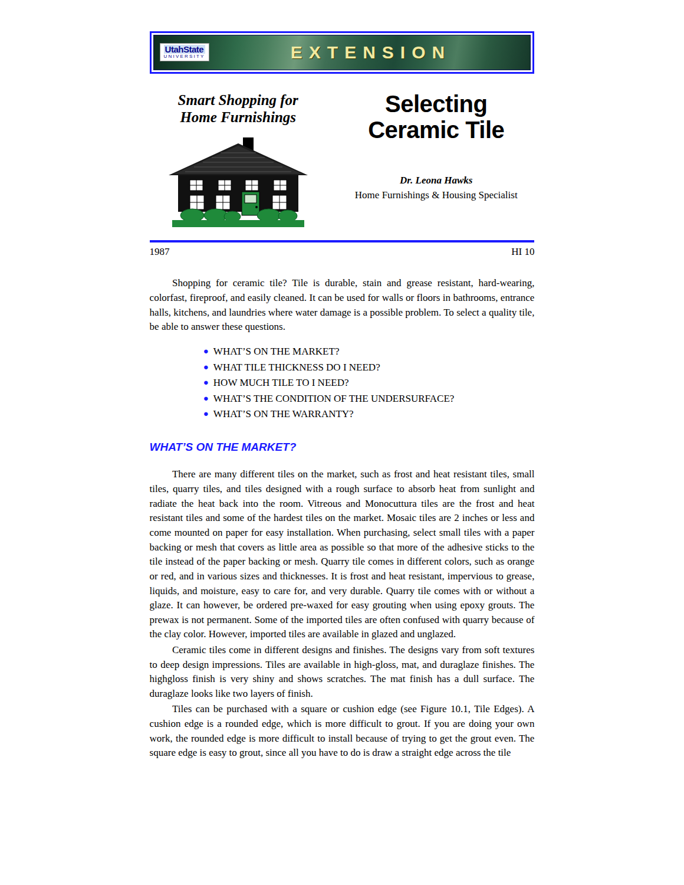UtahState UNIVERSITY
EXTENSION
Smart Shopping for
Home Furnishings
Selecting
Ceramic Tile
Dr. Leona Hawks Home Furnishings & Housing Specialist
1987 HI 10
Shopping for ceramic tile? Tile is durable, stain and grease resistant, hard-wearing, colorfast, fireproof, and easily cleaned. It can be used for walls or floors in bathrooms, entrance halls, kitchens, and laundries where water damage is a possible problem. To select a quality tile, be able to answer these questions.
What’s on the market?
What tile thickness do I need?
How much tile to I need?
What’s the condition of the undersurface?
What’s on the warranty?
WHAT’S ON THE MARKET?
There are many different tiles on the market, such as frost and heat resistant tiles, small tiles, quarry tiles, and tiles designed with a rough surface to absorb heat from sunlight and radiate the heat back into the room. Vitreous and Monocuttura tiles are the frost and heat resistant tiles and some of the hardest tiles on the market. Mosaic tiles are 2 inches or less and come mounted on paper for easy installation. When purchasing, select small tiles with a paper backing or mesh that covers as little area as possible so that more of the adhesive sticks to the tile instead of the paper backing or mesh. Quarry tile comes in different colors, such as orange or red, and in various sizes and thicknesses. It is frost and heat resistant, impervious to grease, liquids, and moisture, easy to care for, and very durable. Quarry tile comes with or without a glaze. It can however, be ordered pre-waxed for easy grouting when using epoxy grouts. The prewax is not permanent. Some of the imported tiles are often confused with quarry because of the clay color. However, imported tiles are available in glazed and unglazed.
Ceramic tiles come in different designs and finishes. The designs vary from soft textures to deep design impressions. Tiles are available in high-gloss, mat, and duraglaze finishes. The highgloss finish is very shiny and shows scratches. The mat finish has a dull surface. The duraglaze looks like two layers of finish.
Tiles can be purchased with a square or cushion edge (see Figure 10.1, Tile Edges). A cushion edge is a rounded edge, which is more difficult to grout. If you are doing your own work, the rounded edge is more difficult to install because of trying to get the grout even. The square edge is easy to grout, since all you have to do is draw a straight edge across the tile